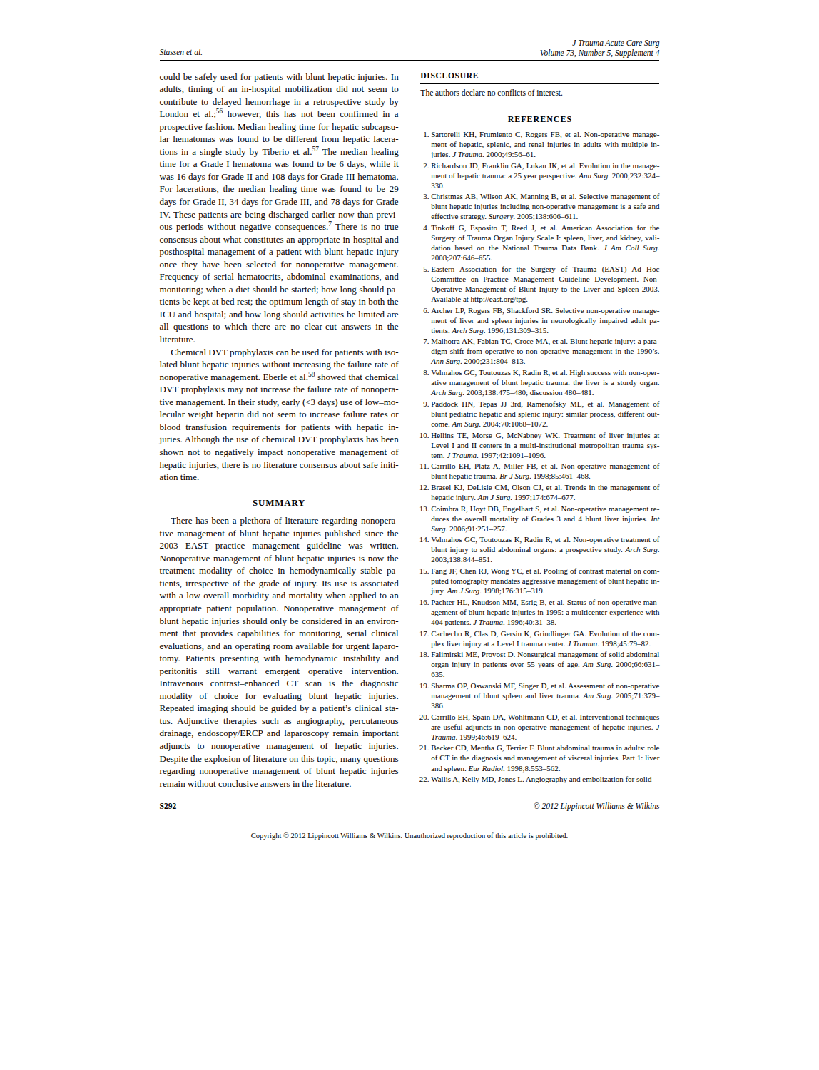Stassen et al.
J Trauma Acute Care Surg Volume 73, Number 5, Supplement 4
could be safely used for patients with blunt hepatic injuries. In adults, timing of an in-hospital mobilization did not seem to contribute to delayed hemorrhage in a retrospective study by London et al.;56 however, this has not been confirmed in a prospective fashion. Median healing time for hepatic subcapsular hematomas was found to be different from hepatic lacerations in a single study by Tiberio et al.57 The median healing time for a Grade I hematoma was found to be 6 days, while it was 16 days for Grade II and 108 days for Grade III hematoma. For lacerations, the median healing time was found to be 29 days for Grade II, 34 days for Grade III, and 78 days for Grade IV. These patients are being discharged earlier now than previous periods without negative consequences.7 There is no true consensus about what constitutes an appropriate in-hospital and posthospital management of a patient with blunt hepatic injury once they have been selected for nonoperative management. Frequency of serial hematocrits, abdominal examinations, and monitoring; when a diet should be started; how long should patients be kept at bed rest; the optimum length of stay in both the ICU and hospital; and how long should activities be limited are all questions to which there are no clear-cut answers in the literature.
Chemical DVT prophylaxis can be used for patients with isolated blunt hepatic injuries without increasing the failure rate of nonoperative management. Eberle et al.58 showed that chemical DVT prophylaxis may not increase the failure rate of nonoperative management. In their study, early (<3 days) use of low–molecular weight heparin did not seem to increase failure rates or blood transfusion requirements for patients with hepatic injuries. Although the use of chemical DVT prophylaxis has been shown not to negatively impact nonoperative management of hepatic injuries, there is no literature consensus about safe initiation time.
Summary
There has been a plethora of literature regarding nonoperative management of blunt hepatic injuries published since the 2003 EAST practice management guideline was written. Nonoperative management of blunt hepatic injuries is now the treatment modality of choice in hemodynamically stable patients, irrespective of the grade of injury. Its use is associated with a low overall morbidity and mortality when applied to an appropriate patient population. Nonoperative management of blunt hepatic injuries should only be considered in an environment that provides capabilities for monitoring, serial clinical evaluations, and an operating room available for urgent laparotomy. Patients presenting with hemodynamic instability and peritonitis still warrant emergent operative intervention. Intravenous contrast–enhanced CT scan is the diagnostic modality of choice for evaluating blunt hepatic injuries. Repeated imaging should be guided by a patient’s clinical status. Adjunctive therapies such as angiography, percutaneous drainage, endoscopy/ERCP and laparoscopy remain important adjuncts to nonoperative management of hepatic injuries. Despite the explosion of literature on this topic, many questions regarding nonoperative management of blunt hepatic injuries remain without conclusive answers in the literature.
Disclosure
The authors declare no conflicts of interest.
References
Sartorelli KH, Frumiento C, Rogers FB, et al. Non-operative management of hepatic, splenic, and renal injuries in adults with multiple injuries. J Trauma. 2000;49:56–61.
Richardson JD, Franklin GA, Lukan JK, et al. Evolution in the management of hepatic trauma: a 25 year perspective. Ann Surg. 2000;232:324–330.
Christmas AB, Wilson AK, Manning B, et al. Selective management of blunt hepatic injuries including non-operative management is a safe and effective strategy. Surgery. 2005;138:606–611.
Tinkoff G, Esposito T, Reed J, et al. American Association for the Surgery of Trauma Organ Injury Scale I: spleen, liver, and kidney, validation based on the National Trauma Data Bank. J Am Coll Surg. 2008;207:646–655.
Eastern Association for the Surgery of Trauma (EAST) Ad Hoc Committee on Practice Management Guideline Development. Non-Operative Management of Blunt Injury to the Liver and Spleen 2003. Available at http://east.org/tpg.
Archer LP, Rogers FB, Shackford SR. Selective non-operative management of liver and spleen injuries in neurologically impaired adult patients. Arch Surg. 1996;131:309–315.
Malhotra AK, Fabian TC, Croce MA, et al. Blunt hepatic injury: a paradigm shift from operative to non-operative management in the 1990’s. Ann Surg. 2000;231:804–813.
Velmahos GC, Toutouzas K, Radin R, et al. High success with non-operative management of blunt hepatic trauma: the liver is a sturdy organ. Arch Surg. 2003;138:475–480; discussion 480–481.
Paddock HN, Tepas JJ 3rd, Ramenofsky ML, et al. Management of blunt pediatric hepatic and splenic injury: similar process, different outcome. Am Surg. 2004;70:1068–1072.
Hellins TE, Morse G, McNabney WK. Treatment of liver injuries at Level I and II centers in a multi-institutional metropolitan trauma system. J Trauma. 1997;42:1091–1096.
Carrillo EH, Platz A, Miller FB, et al. Non-operative management of blunt hepatic trauma. Br J Surg. 1998;85:461–468.
Brasel KJ, DeLisle CM, Olson CJ, et al. Trends in the management of hepatic injury. Am J Surg. 1997;174:674–677.
Coimbra R, Hoyt DB, Engelhart S, et al. Non-operative management reduces the overall mortality of Grades 3 and 4 blunt liver injuries. Int Surg. 2006;91:251–257.
Velmahos GC, Toutouzas K, Radin R, et al. Non-operative treatment of blunt injury to solid abdominal organs: a prospective study. Arch Surg. 2003;138:844–851.
Fang JF, Chen RJ, Wong YC, et al. Pooling of contrast material on computed tomography mandates aggressive management of blunt hepatic injury. Am J Surg. 1998;176:315–319.
Pachter HL, Knudson MM, Esrig B, et al. Status of non-operative management of blunt hepatic injuries in 1995: a multicenter experience with 404 patients. J Trauma. 1996;40:31–38.
Cachecho R, Clas D, Gersin K, Grindlinger GA. Evolution of the complex liver injury at a Level I trauma center. J Trauma. 1998;45:79–82.
Falimirski ME, Provost D. Nonsurgical management of solid abdominal organ injury in patients over 55 years of age. Am Surg. 2000;66:631–635.
Sharma OP, Oswanski MF, Singer D, et al. Assessment of non-operative management of blunt spleen and liver trauma. Am Surg. 2005;71:379–386.
Carrillo EH, Spain DA, Wohltmann CD, et al. Interventional techniques are useful adjuncts in non-operative management of hepatic injuries. J Trauma. 1999;46:619–624.
Becker CD, Mentha G, Terrier F. Blunt abdominal trauma in adults: role of CT in the diagnosis and management of visceral injuries. Part 1: liver and spleen. Eur Radiol. 1998;8:553–562.
Wallis A, Kelly MD, Jones L. Angiography and embolization for solid
S292
© 2012 Lippincott Williams & Wilkins
Copyright © 2012 Lippincott Williams & Wilkins. Unauthorized reproduction of this article is prohibited.